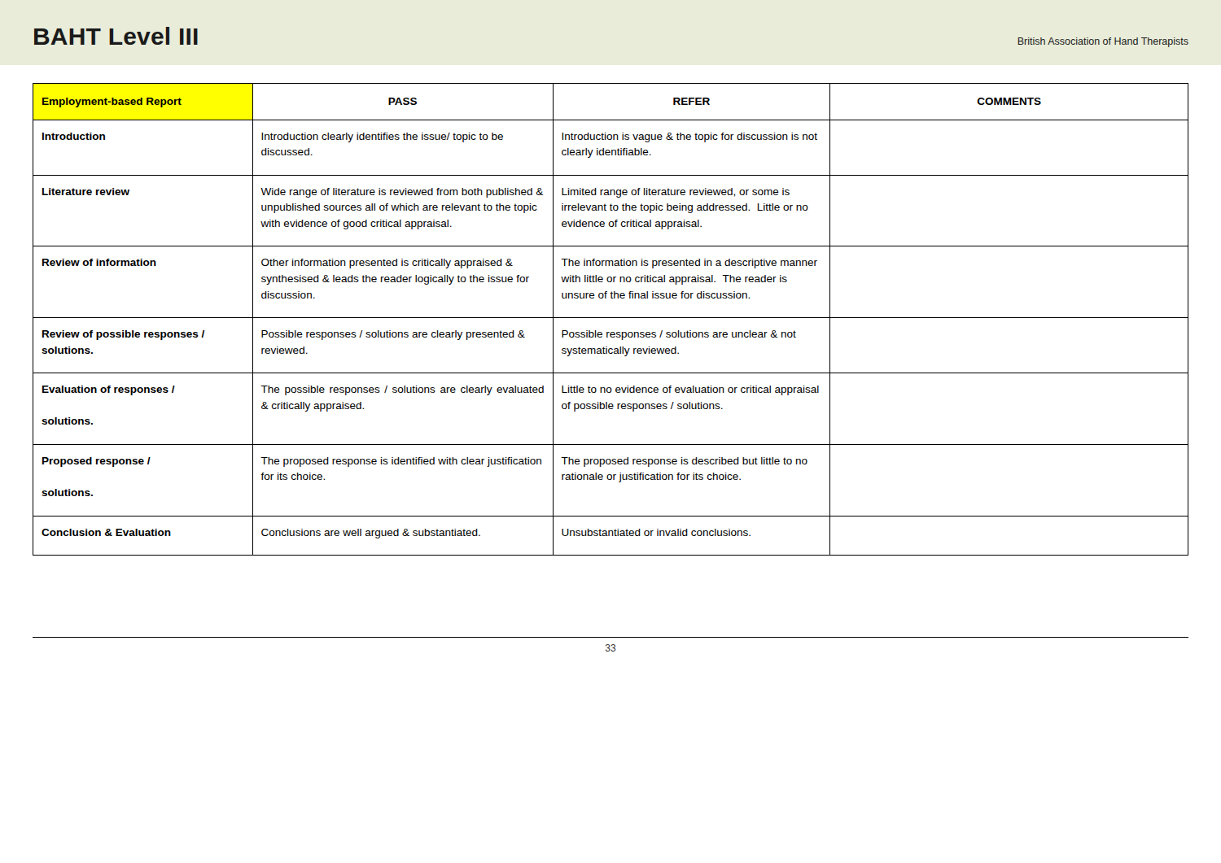BAHT Level III
British Association of Hand Therapists
| Employment-based Report | PASS | REFER | COMMENTS |
| --- | --- | --- | --- |
| Introduction | Introduction clearly identifies the issue/ topic to be discussed. | Introduction is vague & the topic for discussion is not clearly identifiable. | |
| Literature review | Wide range of literature is reviewed from both published & unpublished sources all of which are relevant to the topic with evidence of good critical appraisal. | Limited range of literature reviewed, or some is irrelevant to the topic being addressed. Little or no evidence of critical appraisal. | |
| Review of information | Other information presented is critically appraised & synthesised & leads the reader logically to the issue for discussion. | The information is presented in a descriptive manner with little or no critical appraisal. The reader is unsure of the final issue for discussion. | |
| Review of possible responses / solutions. | Possible responses / solutions are clearly presented & reviewed. | Possible responses / solutions are unclear & not systematically reviewed. | |
| Evaluation of responses / solutions. | The possible responses / solutions are clearly evaluated & critically appraised. | Little to no evidence of evaluation or critical appraisal of possible responses / solutions. | |
| Proposed response / solutions. | The proposed response is identified with clear justification for its choice. | The proposed response is described but little to no rationale or justification for its choice. | |
| Conclusion & Evaluation | Conclusions are well argued & substantiated. | Unsubstantiated or invalid conclusions. | |
33